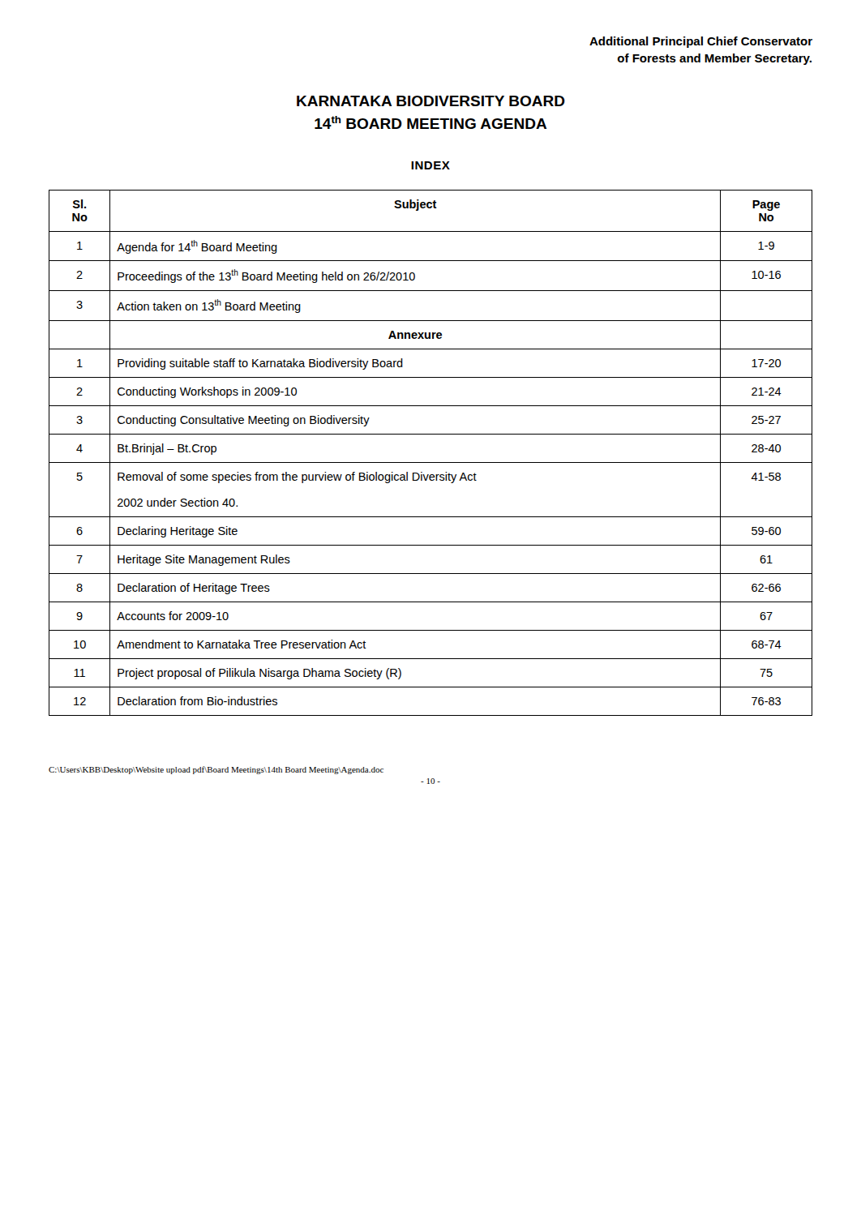Additional Principal Chief Conservator
of Forests and Member Secretary.
KARNATAKA BIODIVERSITY BOARD
14th BOARD MEETING AGENDA
INDEX
| Sl. No | Subject | Page No |
| --- | --- | --- |
| 1 | Agenda for 14 th Board Meeting | 1-9 |
| 2 | Proceedings of the 13 th Board Meeting held on 26/2/2010 | 10-16 |
| 3 | Action taken on 13 th Board Meeting | |
| | Annexure | |
| 1 | Providing suitable staff to Karnataka Biodiversity Board | 17-20 |
| 2 | Conducting Workshops in 2009-10 | 21-24 |
| 3 | Conducting Consultative Meeting on Biodiversity | 25-27 |
| 4 | Bt.Brinjal – Bt.Crop | 28-40 |
| 5 | Removal of some species from the purview of Biological Diversity Act 2002 under Section 40. | 41-58 |
| 6 | Declaring Heritage Site | 59-60 |
| 7 | Heritage Site Management Rules | 61 |
| 8 | Declaration of Heritage Trees | 62-66 |
| 9 | Accounts for 2009-10 | 67 |
| 10 | Amendment to Karnataka Tree Preservation Act | 68-74 |
| 11 | Project proposal of Pilikula Nisarga Dhama Society (R) | 75 |
| 12 | Declaration from Bio-industries | 76-83 |
C:\Users\KBB\Desktop\Website upload pdf\Board Meetings\14th Board Meeting\Agenda.doc
- 10 -